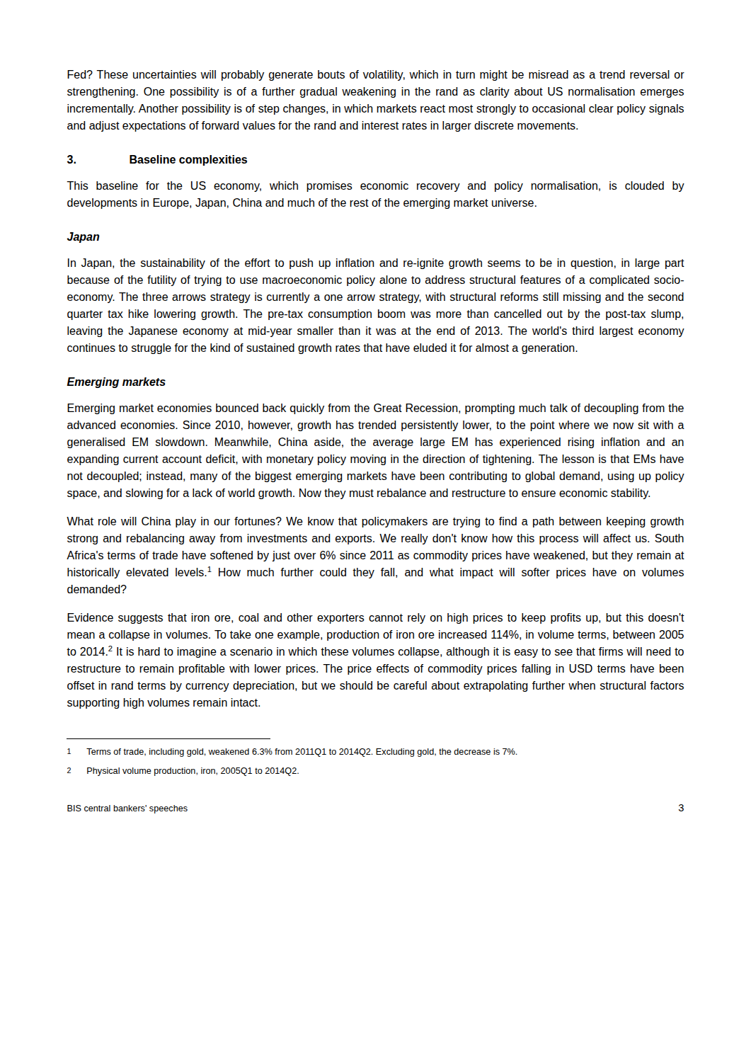Fed? These uncertainties will probably generate bouts of volatility, which in turn might be misread as a trend reversal or strengthening. One possibility is of a further gradual weakening in the rand as clarity about US normalisation emerges incrementally. Another possibility is of step changes, in which markets react most strongly to occasional clear policy signals and adjust expectations of forward values for the rand and interest rates in larger discrete movements.
3. Baseline complexities
This baseline for the US economy, which promises economic recovery and policy normalisation, is clouded by developments in Europe, Japan, China and much of the rest of the emerging market universe.
Japan
In Japan, the sustainability of the effort to push up inflation and re-ignite growth seems to be in question, in large part because of the futility of trying to use macroeconomic policy alone to address structural features of a complicated socio-economy. The three arrows strategy is currently a one arrow strategy, with structural reforms still missing and the second quarter tax hike lowering growth. The pre-tax consumption boom was more than cancelled out by the post-tax slump, leaving the Japanese economy at mid-year smaller than it was at the end of 2013. The world's third largest economy continues to struggle for the kind of sustained growth rates that have eluded it for almost a generation.
Emerging markets
Emerging market economies bounced back quickly from the Great Recession, prompting much talk of decoupling from the advanced economies. Since 2010, however, growth has trended persistently lower, to the point where we now sit with a generalised EM slowdown. Meanwhile, China aside, the average large EM has experienced rising inflation and an expanding current account deficit, with monetary policy moving in the direction of tightening. The lesson is that EMs have not decoupled; instead, many of the biggest emerging markets have been contributing to global demand, using up policy space, and slowing for a lack of world growth. Now they must rebalance and restructure to ensure economic stability.
What role will China play in our fortunes? We know that policymakers are trying to find a path between keeping growth strong and rebalancing away from investments and exports. We really don't know how this process will affect us. South Africa's terms of trade have softened by just over 6% since 2011 as commodity prices have weakened, but they remain at historically elevated levels.1 How much further could they fall, and what impact will softer prices have on volumes demanded?
Evidence suggests that iron ore, coal and other exporters cannot rely on high prices to keep profits up, but this doesn't mean a collapse in volumes. To take one example, production of iron ore increased 114%, in volume terms, between 2005 to 2014.2 It is hard to imagine a scenario in which these volumes collapse, although it is easy to see that firms will need to restructure to remain profitable with lower prices. The price effects of commodity prices falling in USD terms have been offset in rand terms by currency depreciation, but we should be careful about extrapolating further when structural factors supporting high volumes remain intact.
1 Terms of trade, including gold, weakened 6.3% from 2011Q1 to 2014Q2. Excluding gold, the decrease is 7%.
2 Physical volume production, iron, 2005Q1 to 2014Q2.
BIS central bankers' speeches
3